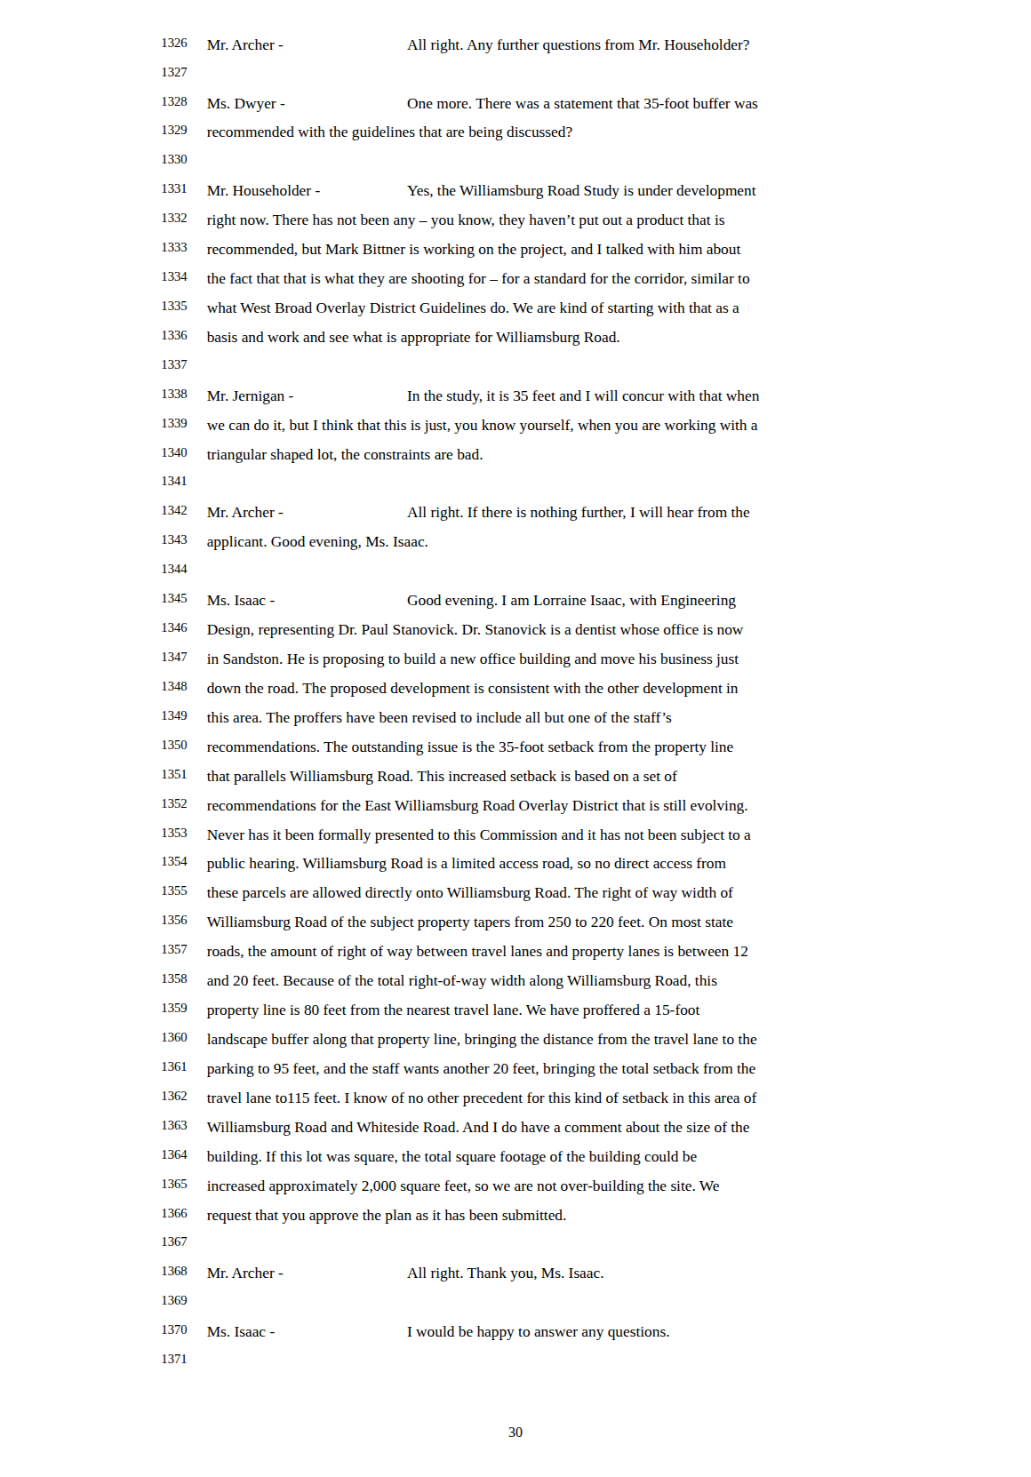1326 Mr. Archer -All right. Any further questions from Mr. Householder?
1327
1328 Ms. Dwyer -One more. There was a statement that 35-foot buffer was
1329 recommended with the guidelines that are being discussed?
1330
1331 Mr. Householder -Yes, the Williamsburg Road Study is under development
1332 right now. There has not been any – you know, they haven’t put out a product that is
1333 recommended, but Mark Bittner is working on the project, and I talked with him about
1334 the fact that that is what they are shooting for – for a standard for the corridor, similar to
1335 what West Broad Overlay District Guidelines do. We are kind of starting with that as a
1336 basis and work and see what is appropriate for Williamsburg Road.
1337
1338 Mr. Jernigan -In the study, it is 35 feet and I will concur with that when
1339 we can do it, but I think that this is just, you know yourself, when you are working with a
1340 triangular shaped lot, the constraints are bad.
1341
1342 Mr. Archer -All right. If there is nothing further, I will hear from the
1343 applicant. Good evening, Ms. Isaac.
1344
1345 Ms. Isaac -Good evening. I am Lorraine Isaac, with Engineering
1346 Design, representing Dr. Paul Stanovick. Dr. Stanovick is a dentist whose office is now
1347 in Sandston. He is proposing to build a new office building and move his business just
1348 down the road. The proposed development is consistent with the other development in
1349 this area. The proffers have been revised to include all but one of the staff’s
1350 recommendations. The outstanding issue is the 35-foot setback from the property line
1351 that parallels Williamsburg Road. This increased setback is based on a set of
1352 recommendations for the East Williamsburg Road Overlay District that is still evolving.
1353 Never has it been formally presented to this Commission and it has not been subject to a
1354 public hearing. Williamsburg Road is a limited access road, so no direct access from
1355 these parcels are allowed directly onto Williamsburg Road. The right of way width of
1356 Williamsburg Road of the subject property tapers from 250 to 220 feet. On most state
1357 roads, the amount of right of way between travel lanes and property lanes is between 12
1358 and 20 feet. Because of the total right-of-way width along Williamsburg Road, this
1359 property line is 80 feet from the nearest travel lane. We have proffered a 15-foot
1360 landscape buffer along that property line, bringing the distance from the travel lane to the
1361 parking to 95 feet, and the staff wants another 20 feet, bringing the total setback from the
1362 travel lane to115 feet. I know of no other precedent for this kind of setback in this area of
1363 Williamsburg Road and Whiteside Road. And I do have a comment about the size of the
1364 building. If this lot was square, the total square footage of the building could be
1365 increased approximately 2,000 square feet, so we are not over-building the site. We
1366 request that you approve the plan as it has been submitted.
1367
1368 Mr. Archer -All right. Thank you, Ms. Isaac.
1369
1370 Ms. Isaac -I would be happy to answer any questions.
1371
30